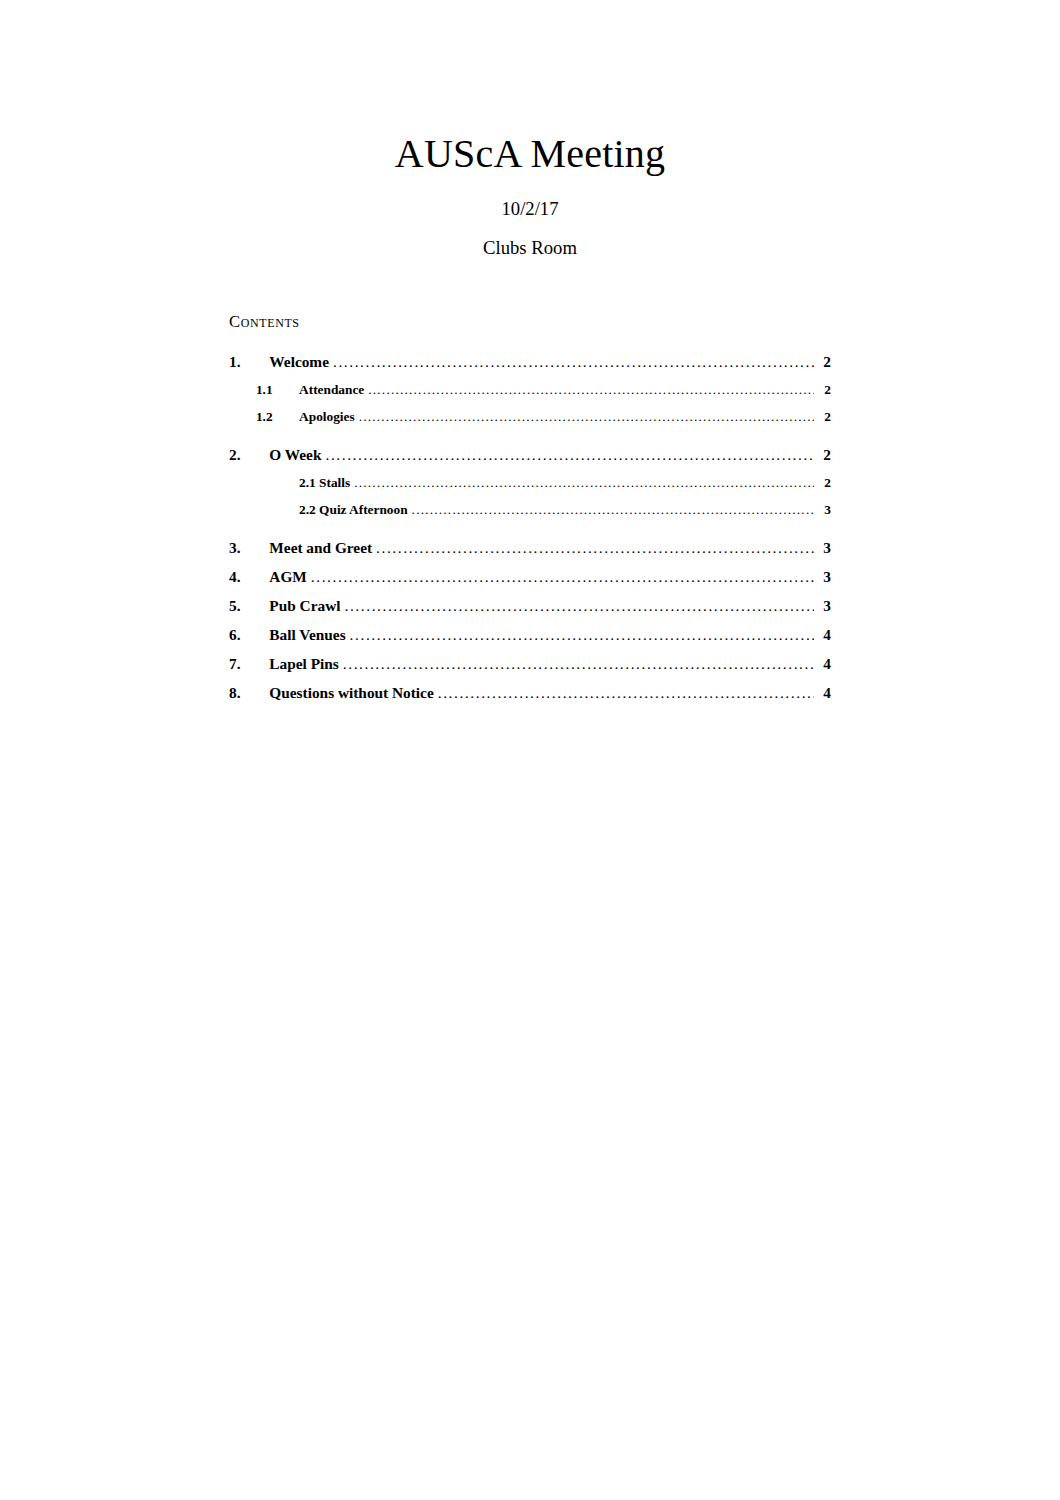AUScA Meeting
10/2/17
Clubs Room
Contents
1. Welcome ........................................................................................................... 2
1.1 Attendance ................................................................................................................. 2
1.2 Apologies ................................................................................................................... 2
2. O Week ............................................................................................................. 2
2.1 Stalls ......................................................................................................................... 2
2.2 Quiz Afternoon ....................................................................................................... 3
3. Meet and Greet ............................................................................................. 3
4. AGM ................................................................................................................. 3
5. Pub Crawl ....................................................................................................... 3
6. Ball Venues ..................................................................................................... 4
7. Lapel Pins ....................................................................................................... 4
8. Questions without Notice ............................................................................... 4